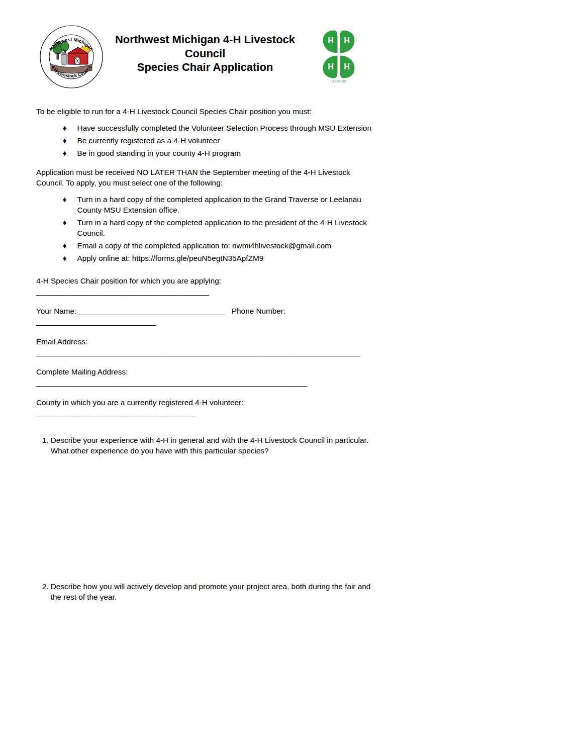Northwest Michigan 4-H Livestock Council
Northwest Michigan 4-H Livestock Council
Species Chair Application
H H H H 18 USC 707
To be eligible to run for a 4-H Livestock Council Species Chair position you must:
Have successfully completed the Volunteer Selection Process through MSU Extension
Be currently registered as a 4-H volunteer
Be in good standing in your county 4-H program
Application must be received NO LATER THAN the September meeting of the 4-H Livestock Council. To apply, you must select one of the following:
Turn in a hard copy of the completed application to the Grand Traverse or Leelanau County MSU Extension office.
Turn in a hard copy of the completed application to the president of the 4-H Livestock Council.
Email a copy of the completed application to: nwmi4hlivestock@gmail.com
Apply online at: https://forms.gle/peuN5egtN35ApfZM9
4-H Species Chair position for which you are applying: _______________________________________
Your Name: _________________________________ Phone Number: ___________________________
Email Address: _________________________________________________________________________
Complete Mailing Address: _____________________________________________________________
County in which you are a currently registered 4-H volunteer: ____________________________________
Describe your experience with 4-H in general and with the 4-H Livestock Council in particular. What other experience do you have with this particular species?
Describe how you will actively develop and promote your project area, both during the fair and the rest of the year.